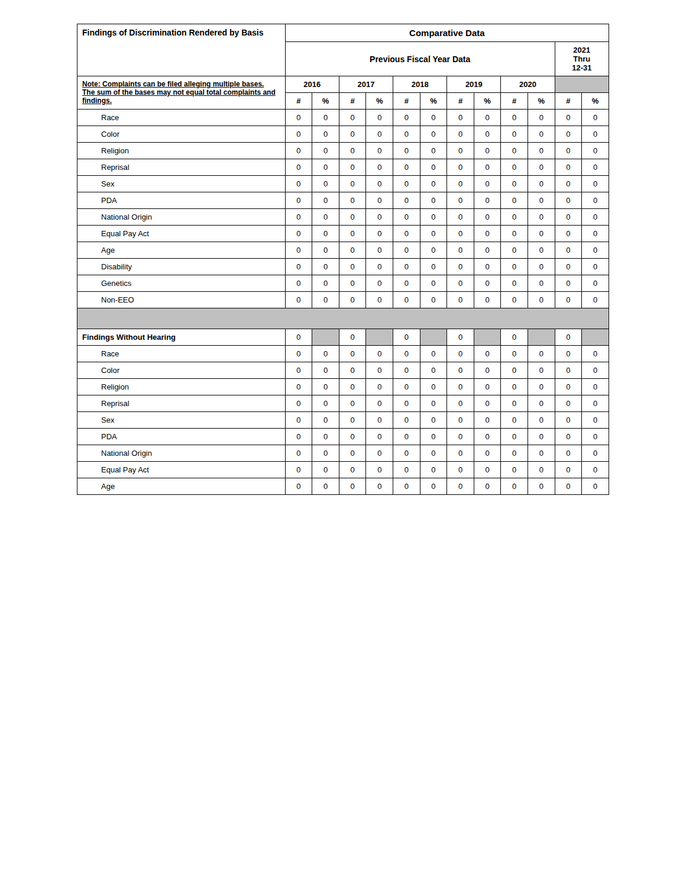| Findings of Discrimination Rendered by Basis | Comparative Data |
| --- | --- |
| Previous Fiscal Year Data | 2021 Thru 12-31 |
| Note: Complaints can be filed alleging multiple bases. The sum of the bases may not equal total complaints and findings. | 2016 | 2017 | 2018 | 2019 | 2020 | |
| # | % | # | % | # | % | # | % | # | % | # | % |
| Race | 0 | 0 | 0 | 0 | 0 | 0 | 0 | 0 | 0 | 0 | 0 | 0 |
| Color | 0 | 0 | 0 | 0 | 0 | 0 | 0 | 0 | 0 | 0 | 0 | 0 |
| Religion | 0 | 0 | 0 | 0 | 0 | 0 | 0 | 0 | 0 | 0 | 0 | 0 |
| Reprisal | 0 | 0 | 0 | 0 | 0 | 0 | 0 | 0 | 0 | 0 | 0 | 0 |
| Sex | 0 | 0 | 0 | 0 | 0 | 0 | 0 | 0 | 0 | 0 | 0 | 0 |
| PDA | 0 | 0 | 0 | 0 | 0 | 0 | 0 | 0 | 0 | 0 | 0 | 0 |
| National Origin | 0 | 0 | 0 | 0 | 0 | 0 | 0 | 0 | 0 | 0 | 0 | 0 |
| Equal Pay Act | 0 | 0 | 0 | 0 | 0 | 0 | 0 | 0 | 0 | 0 | 0 | 0 |
| Age | 0 | 0 | 0 | 0 | 0 | 0 | 0 | 0 | 0 | 0 | 0 | 0 |
| Disability | 0 | 0 | 0 | 0 | 0 | 0 | 0 | 0 | 0 | 0 | 0 | 0 |
| Genetics | 0 | 0 | 0 | 0 | 0 | 0 | 0 | 0 | 0 | 0 | 0 | 0 |
| Non-EEO | 0 | 0 | 0 | 0 | 0 | 0 | 0 | 0 | 0 | 0 | 0 | 0 |
| Findings Without Hearing | 0 | | 0 | | 0 | | 0 | | 0 | | 0 | |
| Race | 0 | 0 | 0 | 0 | 0 | 0 | 0 | 0 | 0 | 0 | 0 | 0 |
| Color | 0 | 0 | 0 | 0 | 0 | 0 | 0 | 0 | 0 | 0 | 0 | 0 |
| Religion | 0 | 0 | 0 | 0 | 0 | 0 | 0 | 0 | 0 | 0 | 0 | 0 |
| Reprisal | 0 | 0 | 0 | 0 | 0 | 0 | 0 | 0 | 0 | 0 | 0 | 0 |
| Sex | 0 | 0 | 0 | 0 | 0 | 0 | 0 | 0 | 0 | 0 | 0 | 0 |
| PDA | 0 | 0 | 0 | 0 | 0 | 0 | 0 | 0 | 0 | 0 | 0 | 0 |
| National Origin | 0 | 0 | 0 | 0 | 0 | 0 | 0 | 0 | 0 | 0 | 0 | 0 |
| Equal Pay Act | 0 | 0 | 0 | 0 | 0 | 0 | 0 | 0 | 0 | 0 | 0 | 0 |
| Age | 0 | 0 | 0 | 0 | 0 | 0 | 0 | 0 | 0 | 0 | 0 | 0 |